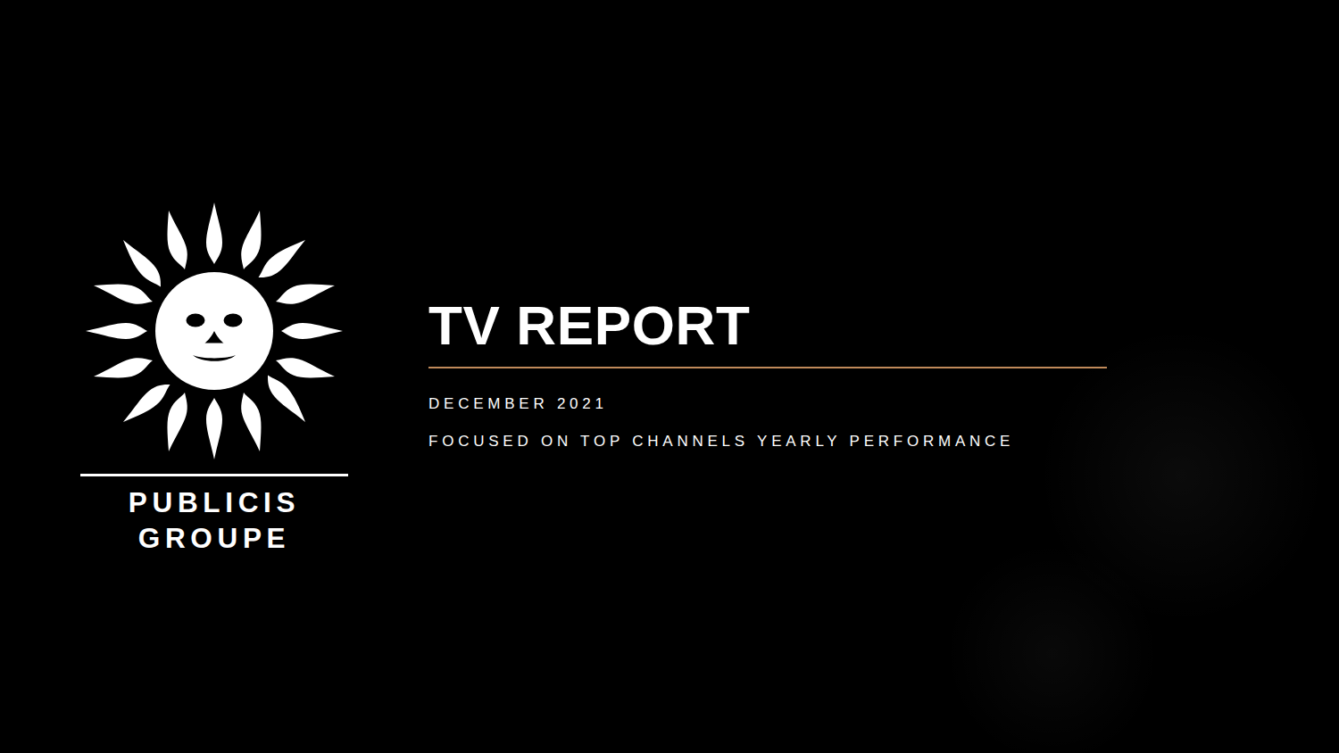Publicis Groupe sun logo
PUBLICIS
GROUPE
TV REPORT
December 2021
Focused on top channels yearly performance